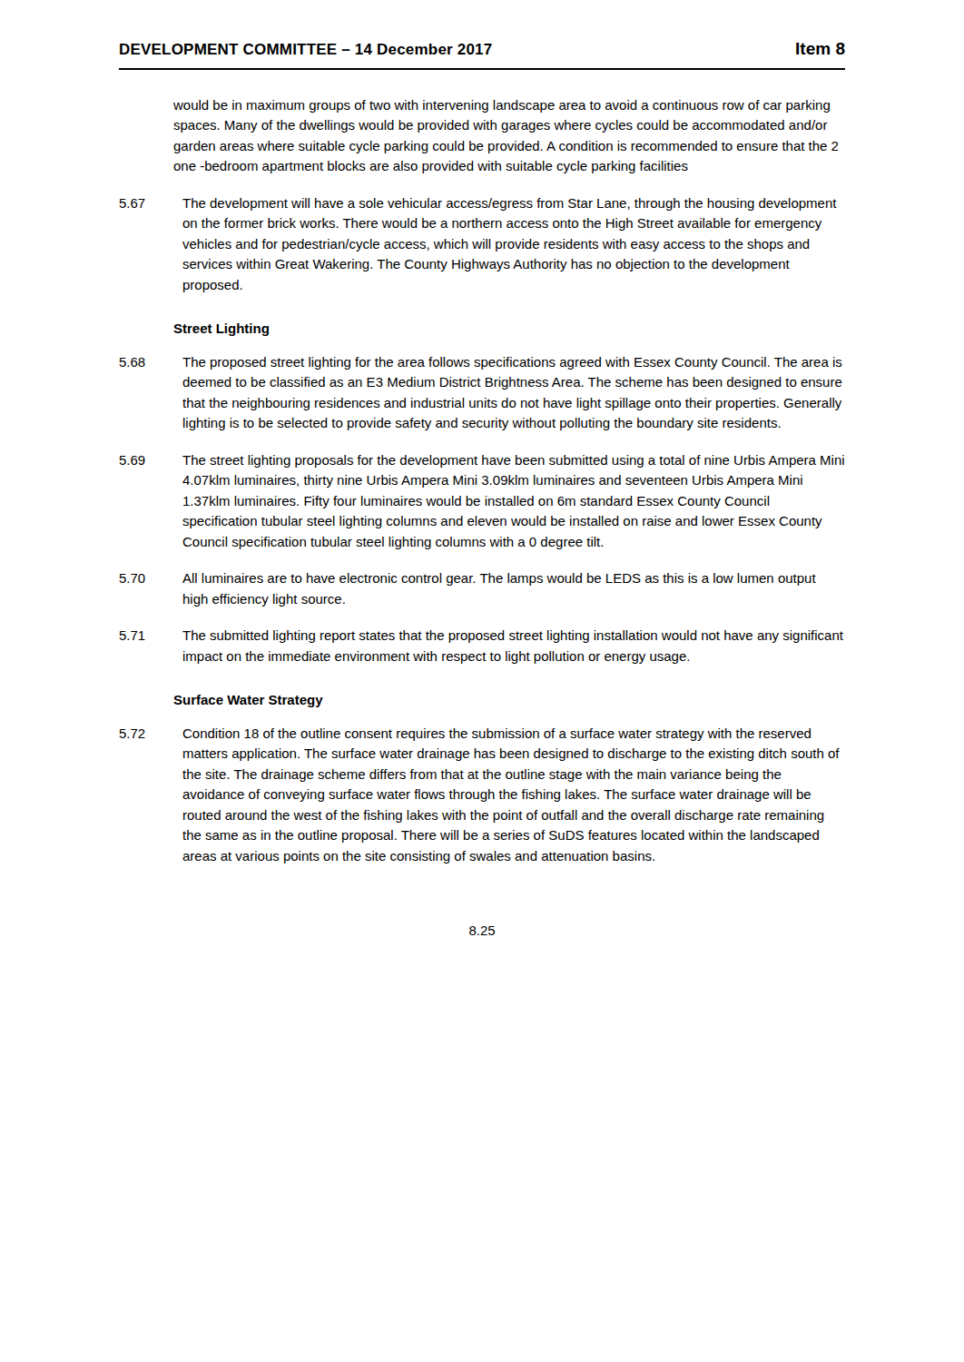DEVELOPMENT COMMITTEE – 14 December 2017 Item 8
would be in maximum groups of two with intervening landscape area to avoid a continuous row of car parking spaces. Many of the dwellings would be provided with garages where cycles could be accommodated and/or garden areas where suitable cycle parking could be provided. A condition is recommended to ensure that the 2 one -bedroom apartment blocks are also provided with suitable cycle parking facilities
5.67
The development will have a sole vehicular access/egress from Star Lane, through the housing development on the former brick works. There would be a northern access onto the High Street available for emergency vehicles and for pedestrian/cycle access, which will provide residents with easy access to the shops and services within Great Wakering. The County Highways Authority has no objection to the development proposed.
Street Lighting
5.68
The proposed street lighting for the area follows specifications agreed with Essex County Council. The area is deemed to be classified as an E3 Medium District Brightness Area. The scheme has been designed to ensure that the neighbouring residences and industrial units do not have light spillage onto their properties. Generally lighting is to be selected to provide safety and security without polluting the boundary site residents.
5.69
The street lighting proposals for the development have been submitted using a total of nine Urbis Ampera Mini 4.07klm luminaires, thirty nine Urbis Ampera Mini 3.09klm luminaires and seventeen Urbis Ampera Mini 1.37klm luminaires. Fifty four luminaires would be installed on 6m standard Essex County Council specification tubular steel lighting columns and eleven would be installed on raise and lower Essex County Council specification tubular steel lighting columns with a 0 degree tilt.
5.70
All luminaires are to have electronic control gear. The lamps would be LEDS as this is a low lumen output high efficiency light source.
5.71
The submitted lighting report states that the proposed street lighting installation would not have any significant impact on the immediate environment with respect to light pollution or energy usage.
Surface Water Strategy
5.72
Condition 18 of the outline consent requires the submission of a surface water strategy with the reserved matters application. The surface water drainage has been designed to discharge to the existing ditch south of the site. The drainage scheme differs from that at the outline stage with the main variance being the avoidance of conveying surface water flows through the fishing lakes. The surface water drainage will be routed around the west of the fishing lakes with the point of outfall and the overall discharge rate remaining the same as in the outline proposal. There will be a series of SuDS features located within the landscaped areas at various points on the site consisting of swales and attenuation basins.
8.25